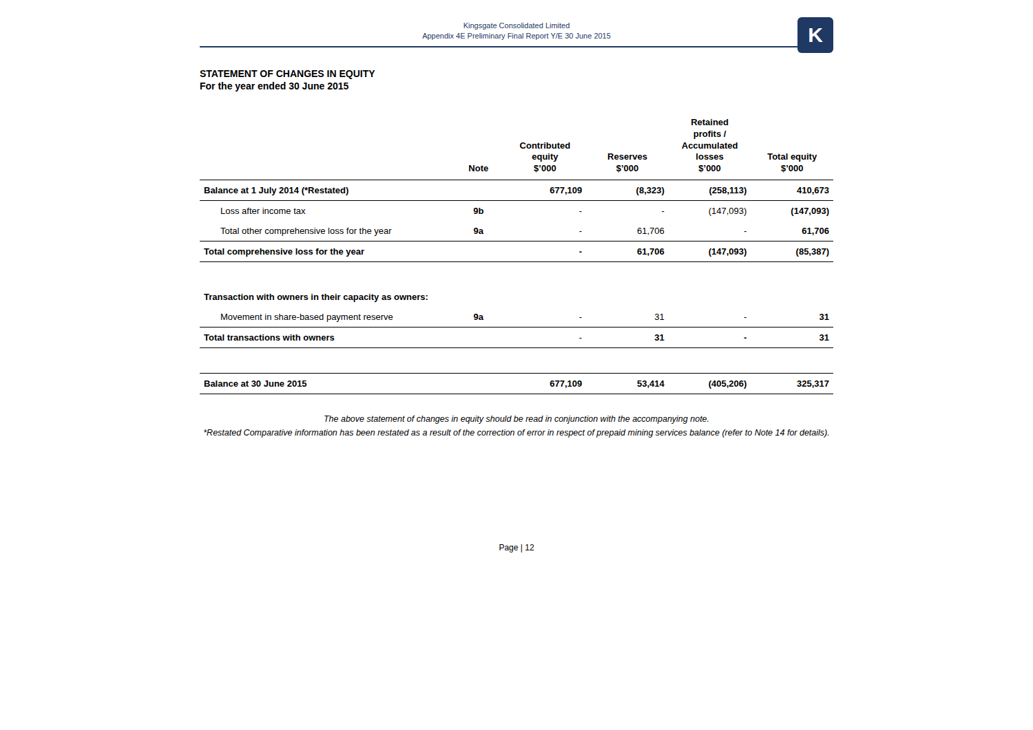K
Kingsgate Consolidated Limited
Appendix 4E Preliminary Final Report Y/E 30 June 2015
STATEMENT OF CHANGES IN EQUITY
For the year ended 30 June 2015
| | Note | Contributed equity $’000 | Reserves $’000 | Retained profits / Accumulated losses $’000 | Total equity $’000 |
| --- | --- | --- | --- | --- | --- |
| Balance at 1 July 2014 (*Restated) | | 677,109 | (8,323) | (258,113) | 410,673 |
| Loss after income tax | 9b | - | - | (147,093) | (147,093) |
| Total other comprehensive loss for the year | 9a | - | 61,706 | - | 61,706 |
| Total comprehensive loss for the year | | - | 61,706 | (147,093) | (85,387) |
| Transaction with owners in their capacity as owners: | | | | | |
| Movement in share-based payment reserve | 9a | - | 31 | - | 31 |
| Total transactions with owners | | - | 31 | - | 31 |
| Balance at 30 June 2015 | | 677,109 | 53,414 | (405,206) | 325,317 |
The above statement of changes in equity should be read in conjunction with the accompanying note.
*Restated Comparative information has been restated as a result of the correction of error in respect of prepaid mining services balance (refer to Note 14 for details).
Page | 12